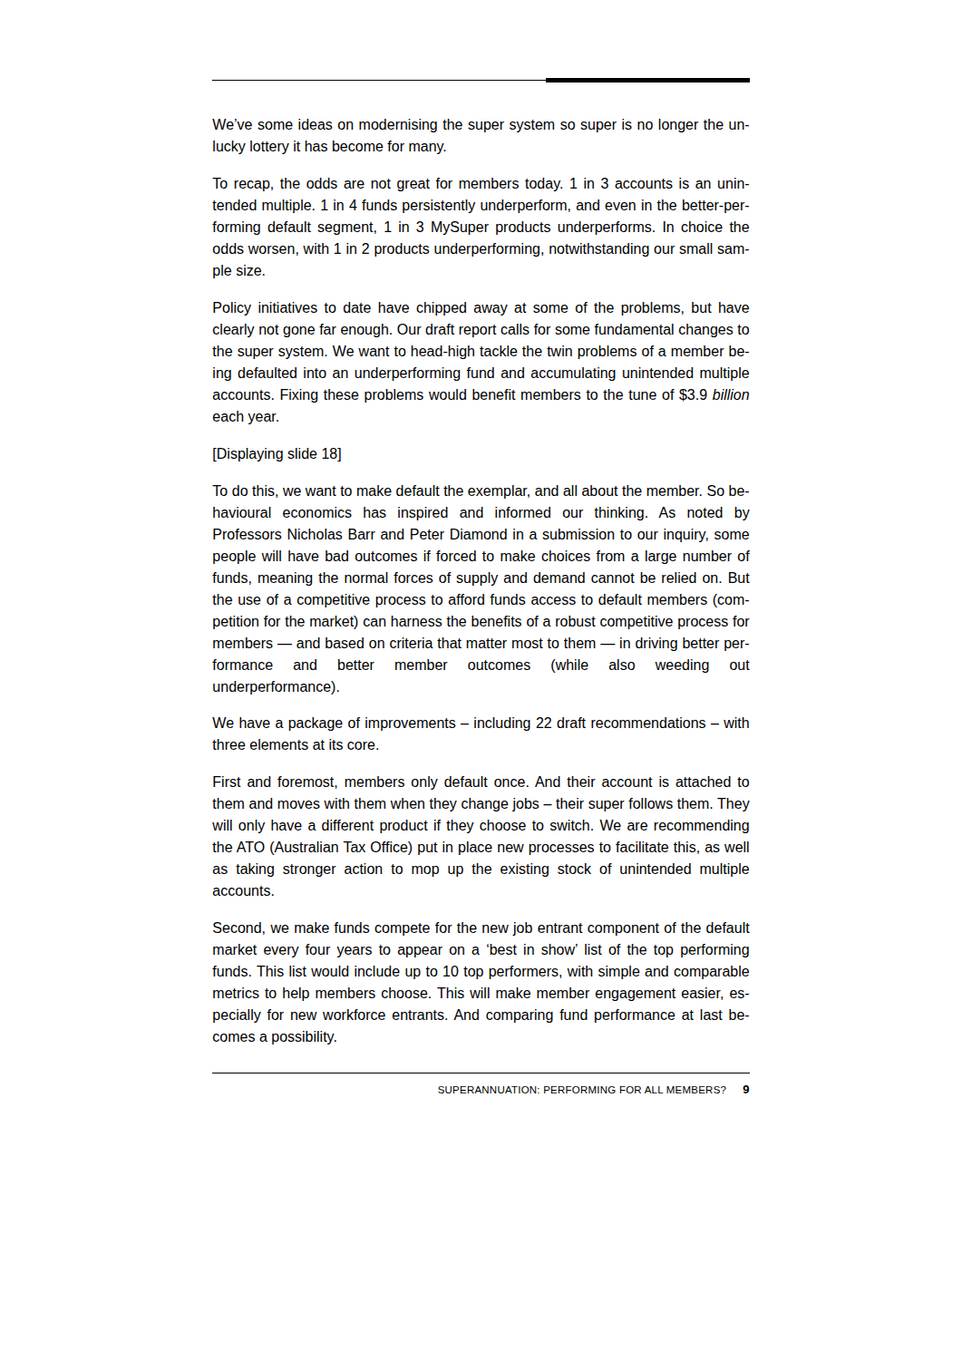We’ve some ideas on modernising the super system so super is no longer the unlucky lottery it has become for many.
To recap, the odds are not great for members today. 1 in 3 accounts is an unintended multiple. 1 in 4 funds persistently underperform, and even in the better-performing default segment, 1 in 3 MySuper products underperforms. In choice the odds worsen, with 1 in 2 products underperforming, notwithstanding our small sample size.
Policy initiatives to date have chipped away at some of the problems, but have clearly not gone far enough. Our draft report calls for some fundamental changes to the super system. We want to head-high tackle the twin problems of a member being defaulted into an underperforming fund and accumulating unintended multiple accounts. Fixing these problems would benefit members to the tune of $3.9 billion each year.
[Displaying slide 18]
To do this, we want to make default the exemplar, and all about the member. So behavioural economics has inspired and informed our thinking. As noted by Professors Nicholas Barr and Peter Diamond in a submission to our inquiry, some people will have bad outcomes if forced to make choices from a large number of funds, meaning the normal forces of supply and demand cannot be relied on. But the use of a competitive process to afford funds access to default members (competition for the market) can harness the benefits of a robust competitive process for members — and based on criteria that matter most to them — in driving better performance and better member outcomes (while also weeding out underperformance).
We have a package of improvements – including 22 draft recommendations – with three elements at its core.
First and foremost, members only default once. And their account is attached to them and moves with them when they change jobs – their super follows them. They will only have a different product if they choose to switch. We are recommending the ATO (Australian Tax Office) put in place new processes to facilitate this, as well as taking stronger action to mop up the existing stock of unintended multiple accounts.
Second, we make funds compete for the new job entrant component of the default market every four years to appear on a ‘best in show’ list of the top performing funds. This list would include up to 10 top performers, with simple and comparable metrics to help members choose. This will make member engagement easier, especially for new workforce entrants. And comparing fund performance at last becomes a possibility.
Superannuation: performing for all members? 9